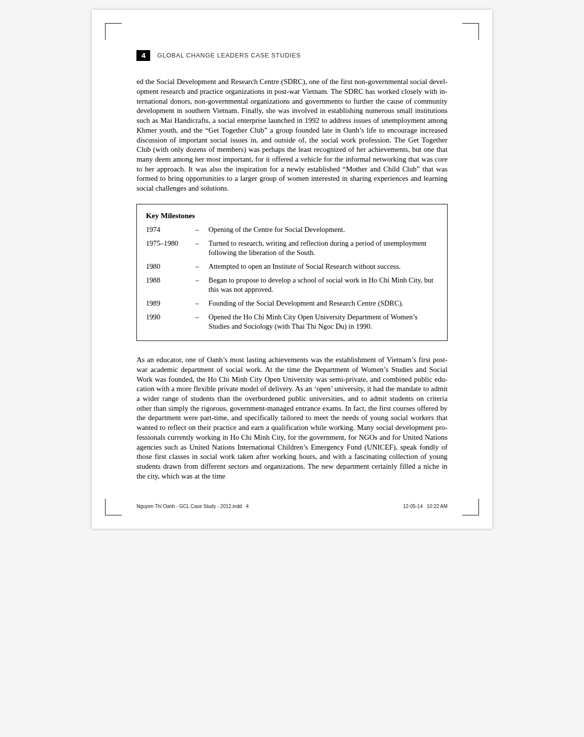4 Global Change Leaders Case Studies
ed the Social Development and Research Centre (SDRC), one of the first non-governmental social development research and practice organizations in post-war Vietnam. The SDRC has worked closely with international donors, non-governmental organizations and governments to further the cause of community development in southern Vietnam. Finally, she was involved in establishing numerous small institutions such as Mai Handicrafts, a social enterprise launched in 1992 to address issues of unemployment among Khmer youth, and the “Get Together Club” a group founded late in Oanh’s life to encourage increased discussion of important social issues in, and outside of, the social work profession. The Get Together Club (with only dozens of members) was perhaps the least recognized of her achievements, but one that many deem among her most important, for it offered a vehicle for the informal networking that was core to her approach. It was also the inspiration for a newly established “Mother and Child Club” that was formed to bring opportunities to a larger group of women interested in sharing experiences and learning social challenges and solutions.
Key Milestones
| 1974 | – | Opening of the Centre for Social Development. |
| 1975–1980 | – | Turned to research, writing and reflection during a period of unemployment following the liberation of the South. |
| 1980 | – | Attempted to open an Institute of Social Research without success. |
| 1988 | – | Began to propose to develop a school of social work in Ho Chi Minh City, but this was not approved. |
| 1989 | – | Founding of the Social Development and Research Centre (SDRC). |
| 1990 | – | Opened the Ho Chi Minh City Open University Department of Women’s Studies and Sociology (with Thai Thi Ngoc Du) in 1990. |
As an educator, one of Oanh’s most lasting achievements was the establishment of Vietnam’s first post-war academic department of social work. At the time the Department of Women’s Studies and Social Work was founded, the Ho Chi Minh City Open University was semi-private, and combined public education with a more flexible private model of delivery. As an ‘open’ university, it had the mandate to admit a wider range of students than the overburdened public universities, and to admit students on criteria other than simply the rigorous, government-managed entrance exams. In fact, the first courses offered by the department were part-time, and specifically tailored to meet the needs of young social workers that wanted to reflect on their practice and earn a qualification while working. Many social development professionals currently working in Ho Chi Minh City, for the government, for NGOs and for United Nations agencies such as United Nations International Children’s Emergency Fund (UNICEF), speak fondly of those first classes in social work taken after working hours, and with a fascinating collection of young students drawn from different sectors and organizations. The new department certainly filled a niche in the city, which was at the time
Nguyen Thi Oanh - GCL Case Study - 2012.indd 4 12-05-14 10:22 AM